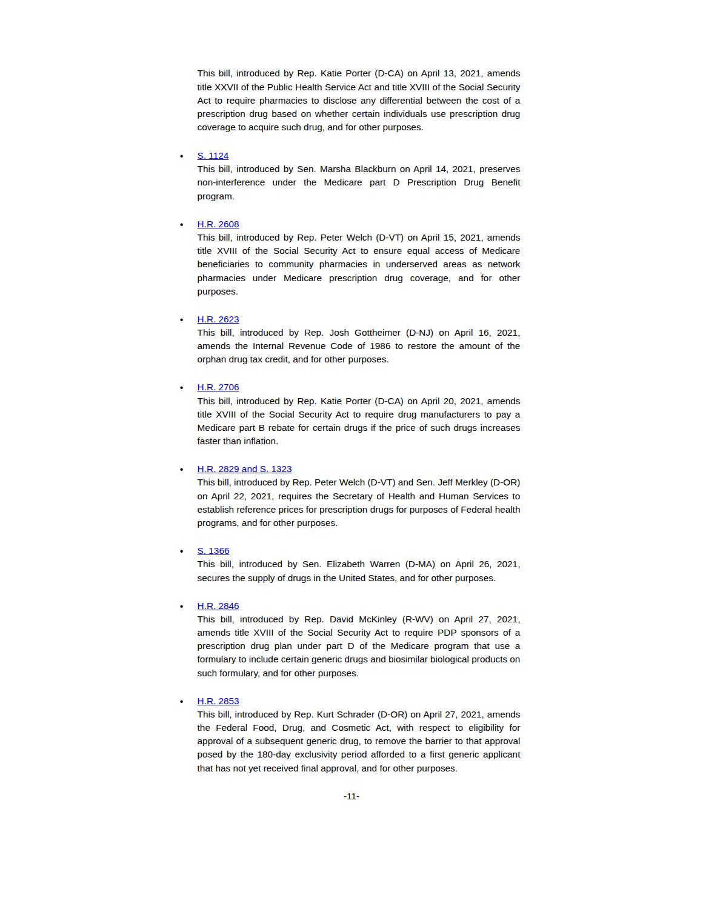This bill, introduced by Rep. Katie Porter (D-CA) on April 13, 2021, amends title XXVII of the Public Health Service Act and title XVIII of the Social Security Act to require pharmacies to disclose any differential between the cost of a prescription drug based on whether certain individuals use prescription drug coverage to acquire such drug, and for other purposes.
S. 1124 This bill, introduced by Sen. Marsha Blackburn on April 14, 2021, preserves non-interference under the Medicare part D Prescription Drug Benefit program.
H.R. 2608 This bill, introduced by Rep. Peter Welch (D-VT) on April 15, 2021, amends title XVIII of the Social Security Act to ensure equal access of Medicare beneficiaries to community pharmacies in underserved areas as network pharmacies under Medicare prescription drug coverage, and for other purposes.
H.R. 2623 This bill, introduced by Rep. Josh Gottheimer (D-NJ) on April 16, 2021, amends the Internal Revenue Code of 1986 to restore the amount of the orphan drug tax credit, and for other purposes.
H.R. 2706 This bill, introduced by Rep. Katie Porter (D-CA) on April 20, 2021, amends title XVIII of the Social Security Act to require drug manufacturers to pay a Medicare part B rebate for certain drugs if the price of such drugs increases faster than inflation.
H.R. 2829 and S. 1323 This bill, introduced by Rep. Peter Welch (D-VT) and Sen. Jeff Merkley (D-OR) on April 22, 2021, requires the Secretary of Health and Human Services to establish reference prices for prescription drugs for purposes of Federal health programs, and for other purposes.
S. 1366 This bill, introduced by Sen. Elizabeth Warren (D-MA) on April 26, 2021, secures the supply of drugs in the United States, and for other purposes.
H.R. 2846 This bill, introduced by Rep. David McKinley (R-WV) on April 27, 2021, amends title XVIII of the Social Security Act to require PDP sponsors of a prescription drug plan under part D of the Medicare program that use a formulary to include certain generic drugs and biosimilar biological products on such formulary, and for other purposes.
H.R. 2853 This bill, introduced by Rep. Kurt Schrader (D-OR) on April 27, 2021, amends the Federal Food, Drug, and Cosmetic Act, with respect to eligibility for approval of a subsequent generic drug, to remove the barrier to that approval posed by the 180-day exclusivity period afforded to a first generic applicant that has not yet received final approval, and for other purposes.
-11-